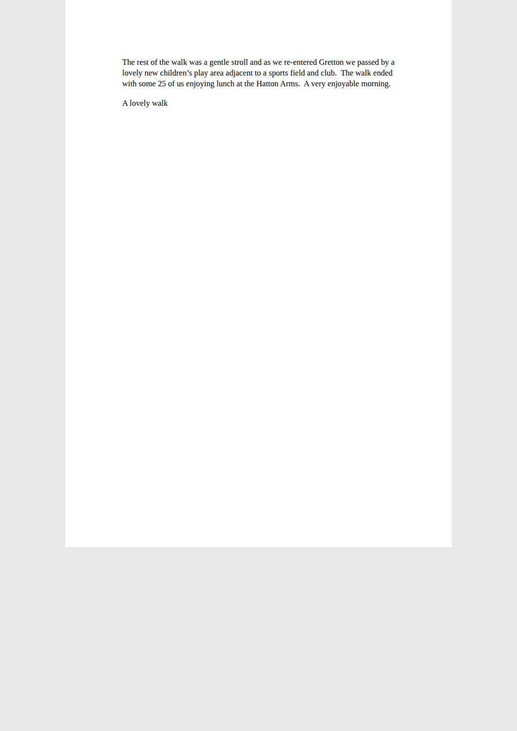The rest of the walk was a gentle stroll and as we re-entered Gretton we passed by a lovely new children’s play area adjacent to a sports field and club. The walk ended with some 25 of us enjoying lunch at the Hatton Arms. A very enjoyable morning.
A lovely walk